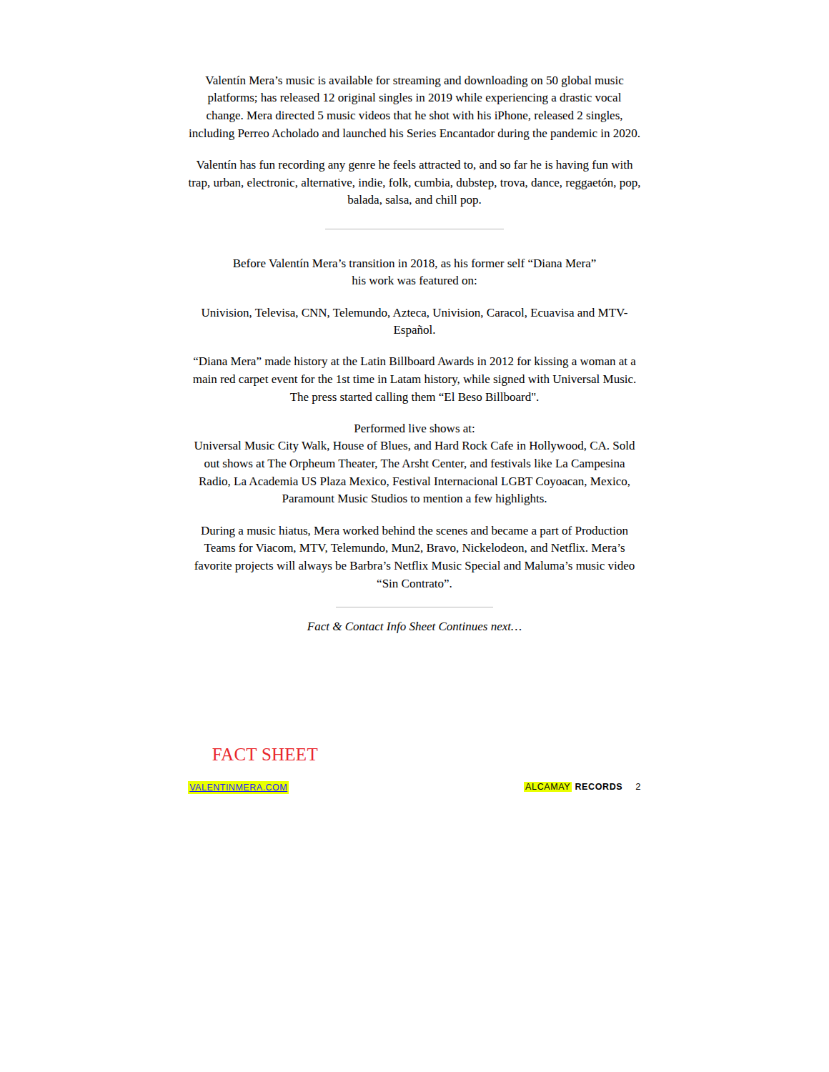Valentín Mera’s music is available for streaming and downloading on 50 global music platforms; has released 12 original singles in 2019 while experiencing a drastic vocal change. Mera directed 5 music videos that he shot with his iPhone, released 2 singles, including Perreo Acholado and launched his Series Encantador during the pandemic in 2020.
Valentín has fun recording any genre he feels attracted to, and so far he is having fun with trap, urban, electronic, alternative, indie, folk, cumbia, dubstep, trova, dance, reggaetón, pop, balada, salsa, and chill pop.
Before Valentín Mera’s transition in 2018, as his former self “Diana Mera”
his work was featured on:
Univision, Televisa, CNN, Telemundo, Azteca, Univision, Caracol, Ecuavisa and MTV-Español.
“Diana Mera” made history at the Latin Billboard Awards in 2012 for kissing a woman at a main red carpet event for the 1st time in Latam history, while signed with Universal Music. The press started calling them “El Beso Billboard".
Performed live shows at:
Universal Music City Walk, House of Blues, and Hard Rock Cafe in Hollywood, CA. Sold out shows at The Orpheum Theater, The Arsht Center, and festivals like La Campesina Radio, La Academia US Plaza Mexico, Festival Internacional LGBT Coyoacan, Mexico, Paramount Music Studios to mention a few highlights.
During a music hiatus, Mera worked behind the scenes and became a part of Production Teams for Viacom, MTV, Telemundo, Mun2, Bravo, Nickelodeon, and Netflix. Mera’s favorite projects will always be Barbra’s Netflix Music Special and Maluma’s music video “Sin Contrato”.
Fact & Contact Info Sheet Continues next…
FACT SHEET
VALENTINMERA.COM ALCAMAY RECORDS 2